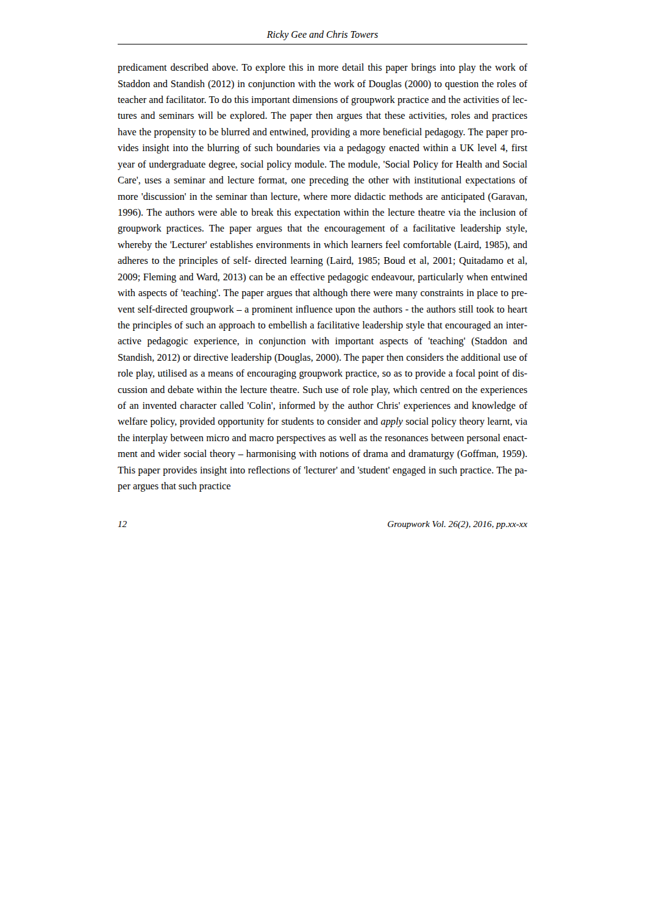Ricky Gee and Chris Towers
predicament described above. To explore this in more detail this paper brings into play the work of Staddon and Standish (2012) in conjunction with the work of Douglas (2000) to question the roles of teacher and facilitator. To do this important dimensions of groupwork practice and the activities of lectures and seminars will be explored. The paper then argues that these activities, roles and practices have the propensity to be blurred and entwined, providing a more beneficial pedagogy. The paper provides insight into the blurring of such boundaries via a pedagogy enacted within a UK level 4, first year of undergraduate degree, social policy module. The module, 'Social Policy for Health and Social Care', uses a seminar and lecture format, one preceding the other with institutional expectations of more 'discussion' in the seminar than lecture, where more didactic methods are anticipated (Garavan, 1996). The authors were able to break this expectation within the lecture theatre via the inclusion of groupwork practices. The paper argues that the encouragement of a facilitative leadership style, whereby the 'Lecturer' establishes environments in which learners feel comfortable (Laird, 1985), and adheres to the principles of self- directed learning (Laird, 1985; Boud et al, 2001; Quitadamo et al, 2009; Fleming and Ward, 2013) can be an effective pedagogic endeavour, particularly when entwined with aspects of 'teaching'. The paper argues that although there were many constraints in place to prevent self-directed groupwork – a prominent influence upon the authors - the authors still took to heart the principles of such an approach to embellish a facilitative leadership style that encouraged an interactive pedagogic experience, in conjunction with important aspects of 'teaching' (Staddon and Standish, 2012) or directive leadership (Douglas, 2000). The paper then considers the additional use of role play, utilised as a means of encouraging groupwork practice, so as to provide a focal point of discussion and debate within the lecture theatre. Such use of role play, which centred on the experiences of an invented character called 'Colin', informed by the author Chris' experiences and knowledge of welfare policy, provided opportunity for students to consider and apply social policy theory learnt, via the interplay between micro and macro perspectives as well as the resonances between personal enactment and wider social theory – harmonising with notions of drama and dramaturgy (Goffman, 1959). This paper provides insight into reflections of 'lecturer' and 'student' engaged in such practice. The paper argues that such practice
12 Groupwork Vol. 26(2), 2016, pp.xx-xx